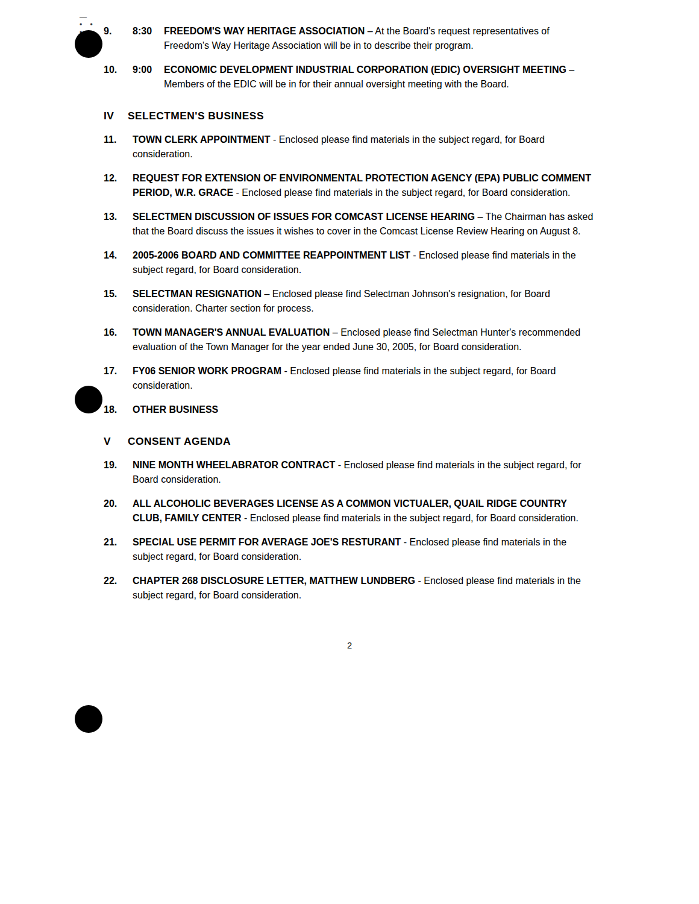—
• •
•
9. 8:30 FREEDOM'S WAY HERITAGE ASSOCIATION – At the Board's request representatives of Freedom's Way Heritage Association will be in to describe their program.
10. 9:00 ECONOMIC DEVELOPMENT INDUSTRIAL CORPORATION (EDIC) OVERSIGHT MEETING – Members of the EDIC will be in for their annual oversight meeting with the Board.
IVSELECTMEN'S BUSINESS
11. TOWN CLERK APPOINTMENT - Enclosed please find materials in the subject regard, for Board consideration.
12. REQUEST FOR EXTENSION OF ENVIRONMENTAL PROTECTION AGENCY (EPA) PUBLIC COMMENT PERIOD, W.R. GRACE - Enclosed please find materials in the subject regard, for Board consideration.
13. SELECTMEN DISCUSSION OF ISSUES FOR COMCAST LICENSE HEARING – The Chairman has asked that the Board discuss the issues it wishes to cover in the Comcast License Review Hearing on August 8.
14. 2005-2006 BOARD AND COMMITTEE REAPPOINTMENT LIST - Enclosed please find materials in the subject regard, for Board consideration.
15. SELECTMAN RESIGNATION – Enclosed please find Selectman Johnson's resignation, for Board consideration. Charter section for process.
16. TOWN MANAGER'S ANNUAL EVALUATION – Enclosed please find Selectman Hunter's recommended evaluation of the Town Manager for the year ended June 30, 2005, for Board consideration.
17. FY06 SENIOR WORK PROGRAM - Enclosed please find materials in the subject regard, for Board consideration.
18. OTHER BUSINESS
VCONSENT AGENDA
19. NINE MONTH WHEELABRATOR CONTRACT - Enclosed please find materials in the subject regard, for Board consideration.
20. ALL ALCOHOLIC BEVERAGES LICENSE AS A COMMON VICTUALER, QUAIL RIDGE COUNTRY CLUB, FAMILY CENTER - Enclosed please find materials in the subject regard, for Board consideration.
21. SPECIAL USE PERMIT FOR AVERAGE JOE'S RESTURANT - Enclosed please find materials in the subject regard, for Board consideration.
22. CHAPTER 268 DISCLOSURE LETTER, MATTHEW LUNDBERG - Enclosed please find materials in the subject regard, for Board consideration.
2